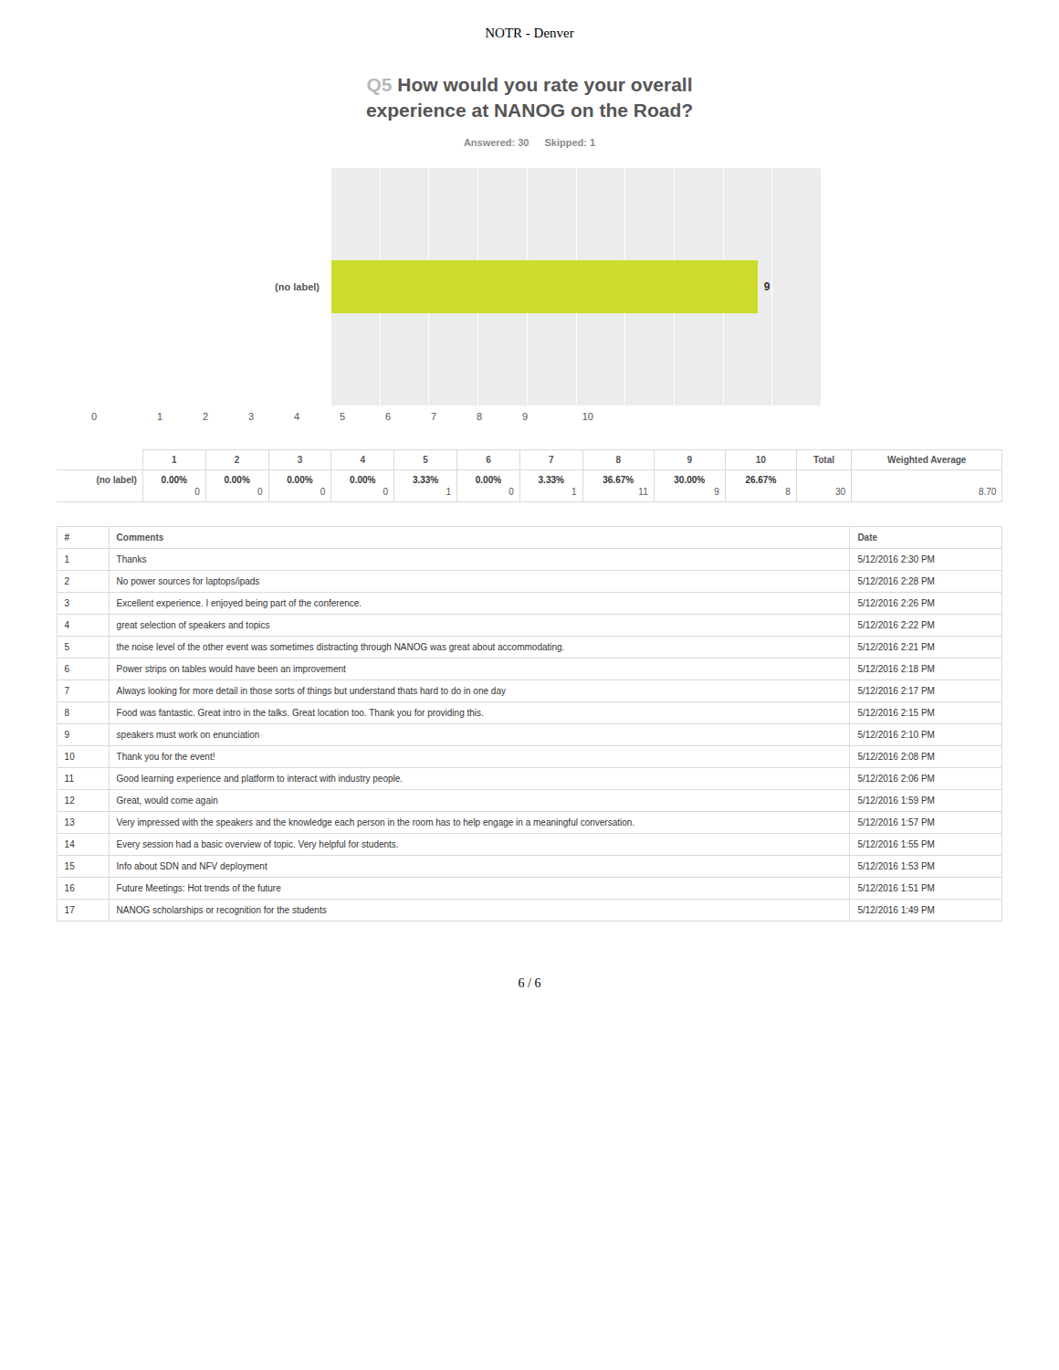NOTR - Denver
Q5 How would you rate your overall experience at NANOG on the Road?
Answered: 30 Skipped: 1
(no label)
9
0 1 2 3 4 5 6 7 8 9 10
| | 1 | 2 | 3 | 4 | 5 | 6 | 7 | 8 | 9 | 10 | Total | Weighted Average |
| --- | --- | --- | --- | --- | --- | --- | --- | --- | --- | --- | --- | --- |
| (no label) | 0.00% 0 | 0.00% 0 | 0.00% 0 | 0.00% 0 | 3.33% 1 | 0.00% 0 | 3.33% 1 | 36.67% 11 | 30.00% 9 | 26.67% 8 | 30 | 8.70 |
| # | Comments | Date |
| --- | --- | --- |
| 1 | Thanks | 5/12/2016 2:30 PM |
| 2 | No power sources for laptops/ipads | 5/12/2016 2:28 PM |
| 3 | Excellent experience. I enjoyed being part of the conference. | 5/12/2016 2:26 PM |
| 4 | great selection of speakers and topics | 5/12/2016 2:22 PM |
| 5 | the noise level of the other event was sometimes distracting through NANOG was great about accommodating. | 5/12/2016 2:21 PM |
| 6 | Power strips on tables would have been an improvement | 5/12/2016 2:18 PM |
| 7 | Always looking for more detail in those sorts of things but understand thats hard to do in one day | 5/12/2016 2:17 PM |
| 8 | Food was fantastic. Great intro in the talks. Great location too. Thank you for providing this. | 5/12/2016 2:15 PM |
| 9 | speakers must work on enunciation | 5/12/2016 2:10 PM |
| 10 | Thank you for the event! | 5/12/2016 2:08 PM |
| 11 | Good learning experience and platform to interact with industry people. | 5/12/2016 2:06 PM |
| 12 | Great, would come again | 5/12/2016 1:59 PM |
| 13 | Very impressed with the speakers and the knowledge each person in the room has to help engage in a meaningful conversation. | 5/12/2016 1:57 PM |
| 14 | Every session had a basic overview of topic. Very helpful for students. | 5/12/2016 1:55 PM |
| 15 | Info about SDN and NFV deployment | 5/12/2016 1:53 PM |
| 16 | Future Meetings: Hot trends of the future | 5/12/2016 1:51 PM |
| 17 | NANOG scholarships or recognition for the students | 5/12/2016 1:49 PM |
6 / 6